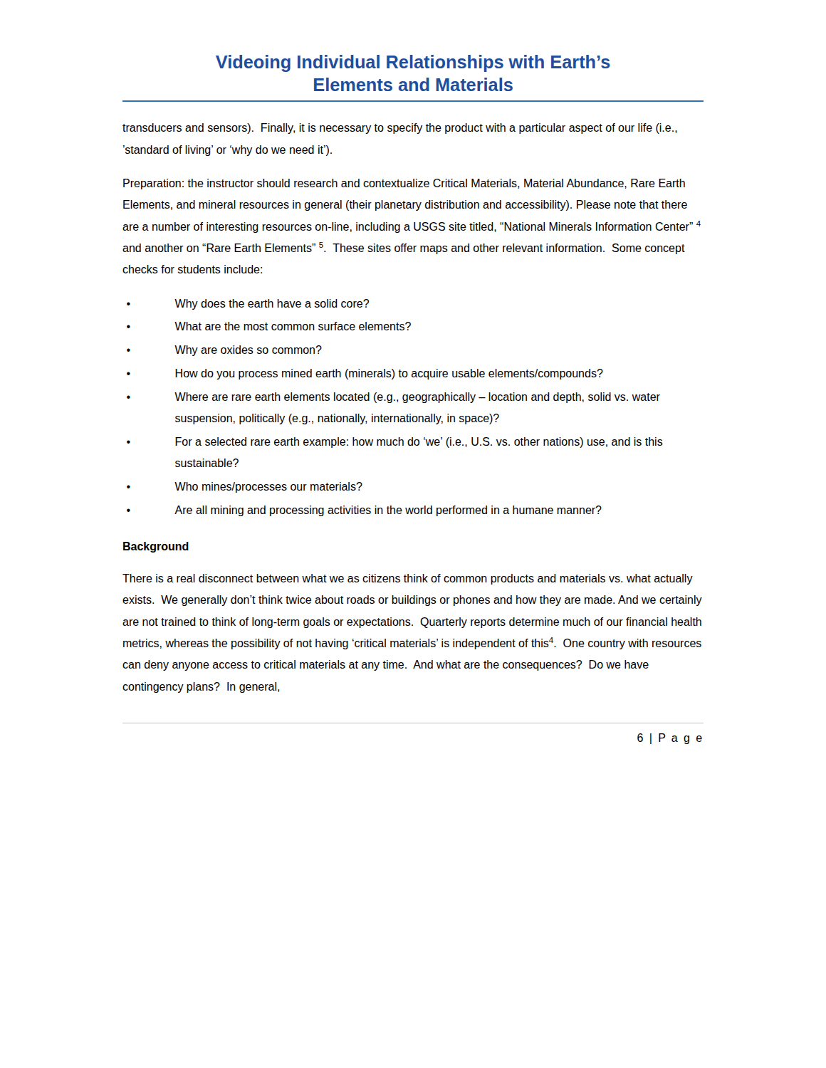Videoing Individual Relationships with Earth’s
Elements and Materials
transducers and sensors). Finally, it is necessary to specify the product with a particular aspect of our life (i.e., ’standard of living’ or ‘why do we need it’).
Preparation: the instructor should research and contextualize Critical Materials, Material Abundance, Rare Earth Elements, and mineral resources in general (their planetary distribution and accessibility). Please note that there are a number of interesting resources on-line, including a USGS site titled, “National Minerals Information Center” 4 and another on “Rare Earth Elements” 5. These sites offer maps and other relevant information. Some concept checks for students include:
Why does the earth have a solid core?
What are the most common surface elements?
Why are oxides so common?
How do you process mined earth (minerals) to acquire usable elements/compounds?
Where are rare earth elements located (e.g., geographically – location and depth, solid vs. water suspension, politically (e.g., nationally, internationally, in space)?
For a selected rare earth example: how much do ‘we’ (i.e., U.S. vs. other nations) use, and is this sustainable?
Who mines/processes our materials?
Are all mining and processing activities in the world performed in a humane manner?
Background
There is a real disconnect between what we as citizens think of common products and materials vs. what actually exists. We generally don’t think twice about roads or buildings or phones and how they are made. And we certainly are not trained to think of long-term goals or expectations. Quarterly reports determine much of our financial health metrics, whereas the possibility of not having ‘critical materials’ is independent of this4. One country with resources can deny anyone access to critical materials at any time. And what are the consequences? Do we have contingency plans? In general,
6 | P a g e